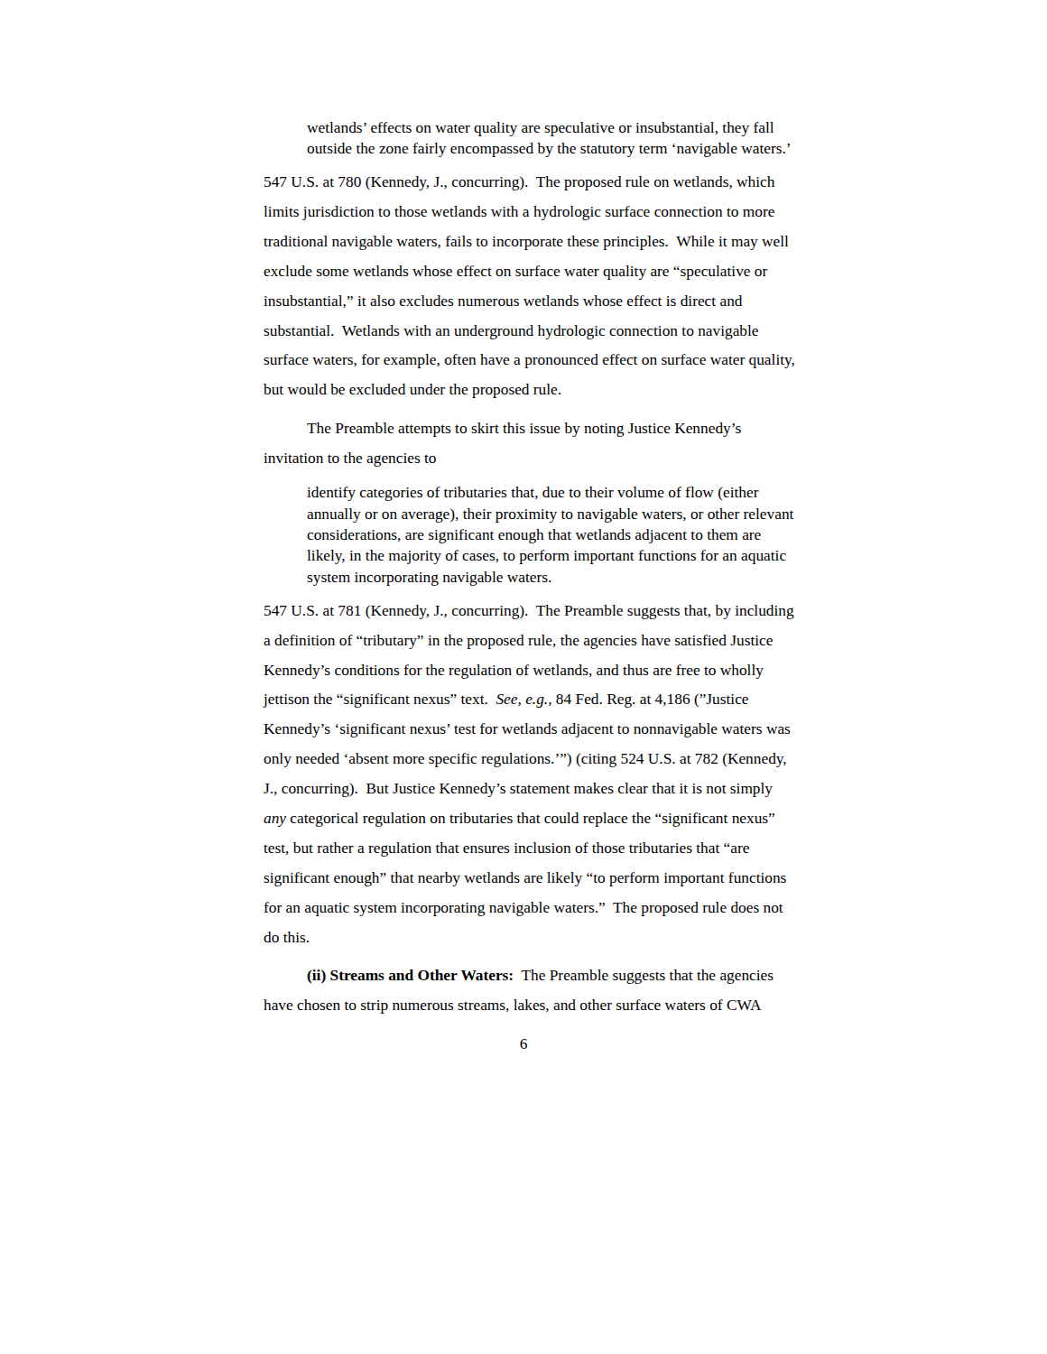wetlands’ effects on water quality are speculative or insubstantial, they fall outside the zone fairly encompassed by the statutory term ‘navigable waters.’
547 U.S. at 780 (Kennedy, J., concurring). The proposed rule on wetlands, which limits jurisdiction to those wetlands with a hydrologic surface connection to more traditional navigable waters, fails to incorporate these principles. While it may well exclude some wetlands whose effect on surface water quality are “speculative or insubstantial,” it also excludes numerous wetlands whose effect is direct and substantial. Wetlands with an underground hydrologic connection to navigable surface waters, for example, often have a pronounced effect on surface water quality, but would be excluded under the proposed rule.
The Preamble attempts to skirt this issue by noting Justice Kennedy’s invitation to the agencies to
identify categories of tributaries that, due to their volume of flow (either annually or on average), their proximity to navigable waters, or other relevant considerations, are significant enough that wetlands adjacent to them are likely, in the majority of cases, to perform important functions for an aquatic system incorporating navigable waters.
547 U.S. at 781 (Kennedy, J., concurring). The Preamble suggests that, by including a definition of “tributary” in the proposed rule, the agencies have satisfied Justice Kennedy’s conditions for the regulation of wetlands, and thus are free to wholly jettison the “significant nexus” text. See, e.g., 84 Fed. Reg. at 4,186 (”Justice Kennedy’s ‘significant nexus’ test for wetlands adjacent to nonnavigable waters was only needed ‘absent more specific regulations.’”) (citing 524 U.S. at 782 (Kennedy, J., concurring). But Justice Kennedy’s statement makes clear that it is not simply any categorical regulation on tributaries that could replace the “significant nexus” test, but rather a regulation that ensures inclusion of those tributaries that “are significant enough” that nearby wetlands are likely “to perform important functions for an aquatic system incorporating navigable waters.” The proposed rule does not do this.
(ii) Streams and Other Waters: The Preamble suggests that the agencies have chosen to strip numerous streams, lakes, and other surface waters of CWA
6